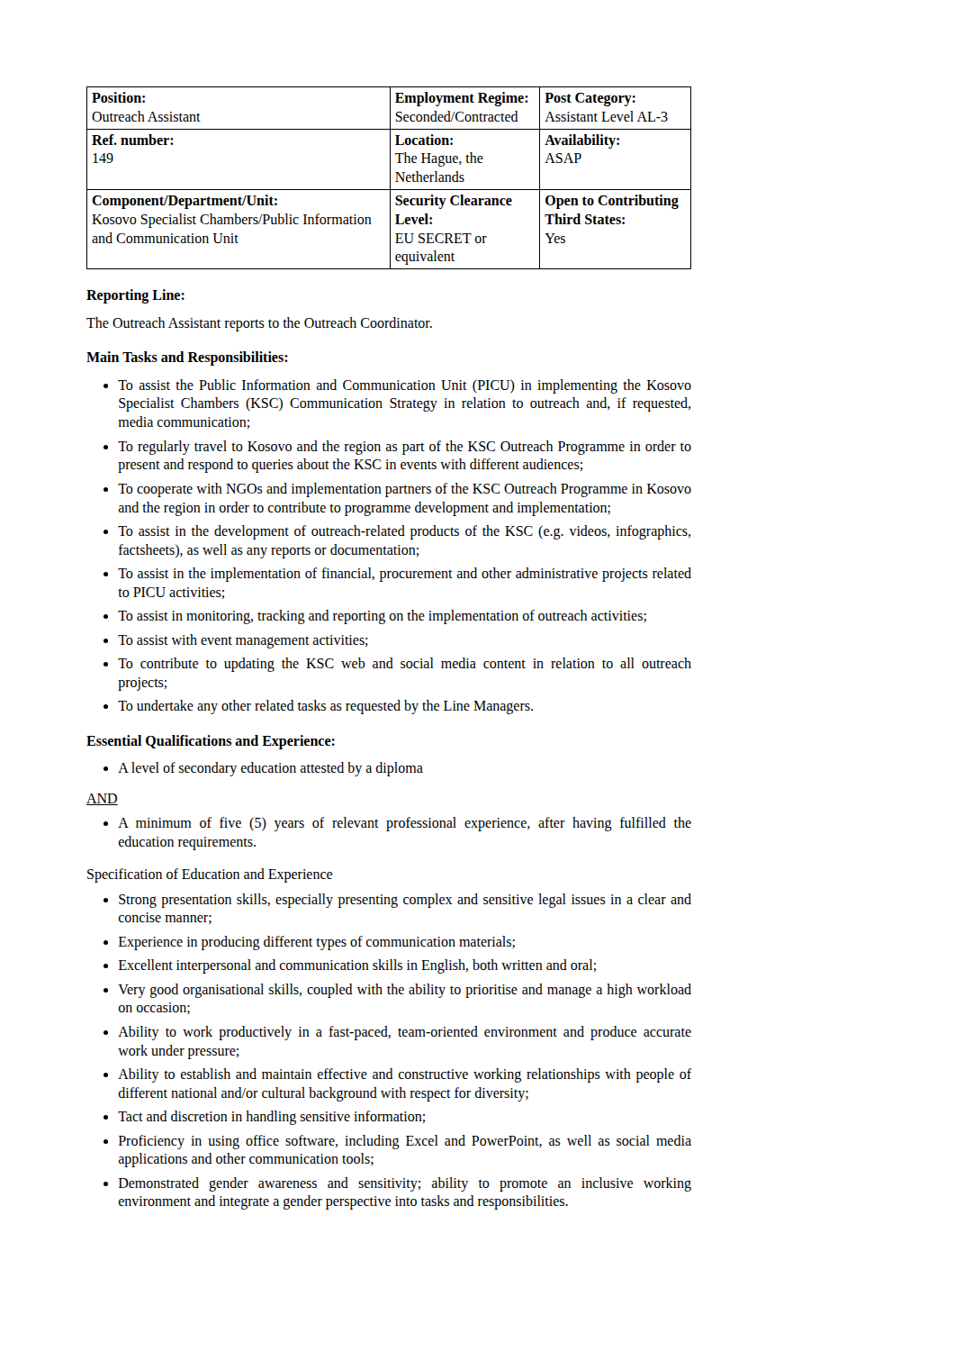| Position: Outreach Assistant | Employment Regime: Seconded/Contracted | Post Category: Assistant Level AL-3 |
| Ref. number: 149 | Location: The Hague, the Netherlands | Availability: ASAP |
| Component/Department/Unit: Kosovo Specialist Chambers/Public Information and Communication Unit | Security Clearance Level: EU SECRET or equivalent | Open to Contributing Third States: Yes |
Reporting Line:
The Outreach Assistant reports to the Outreach Coordinator.
Main Tasks and Responsibilities:
To assist the Public Information and Communication Unit (PICU) in implementing the Kosovo Specialist Chambers (KSC) Communication Strategy in relation to outreach and, if requested, media communication;
To regularly travel to Kosovo and the region as part of the KSC Outreach Programme in order to present and respond to queries about the KSC in events with different audiences;
To cooperate with NGOs and implementation partners of the KSC Outreach Programme in Kosovo and the region in order to contribute to programme development and implementation;
To assist in the development of outreach-related products of the KSC (e.g. videos, infographics, factsheets), as well as any reports or documentation;
To assist in the implementation of financial, procurement and other administrative projects related to PICU activities;
To assist in monitoring, tracking and reporting on the implementation of outreach activities;
To assist with event management activities;
To contribute to updating the KSC web and social media content in relation to all outreach projects;
To undertake any other related tasks as requested by the Line Managers.
Essential Qualifications and Experience:
A level of secondary education attested by a diploma
AND
A minimum of five (5) years of relevant professional experience, after having fulfilled the education requirements.
Specification of Education and Experience
Strong presentation skills, especially presenting complex and sensitive legal issues in a clear and concise manner;
Experience in producing different types of communication materials;
Excellent interpersonal and communication skills in English, both written and oral;
Very good organisational skills, coupled with the ability to prioritise and manage a high workload on occasion;
Ability to work productively in a fast-paced, team-oriented environment and produce accurate work under pressure;
Ability to establish and maintain effective and constructive working relationships with people of different national and/or cultural background with respect for diversity;
Tact and discretion in handling sensitive information;
Proficiency in using office software, including Excel and PowerPoint, as well as social media applications and other communication tools;
Demonstrated gender awareness and sensitivity; ability to promote an inclusive working environment and integrate a gender perspective into tasks and responsibilities.